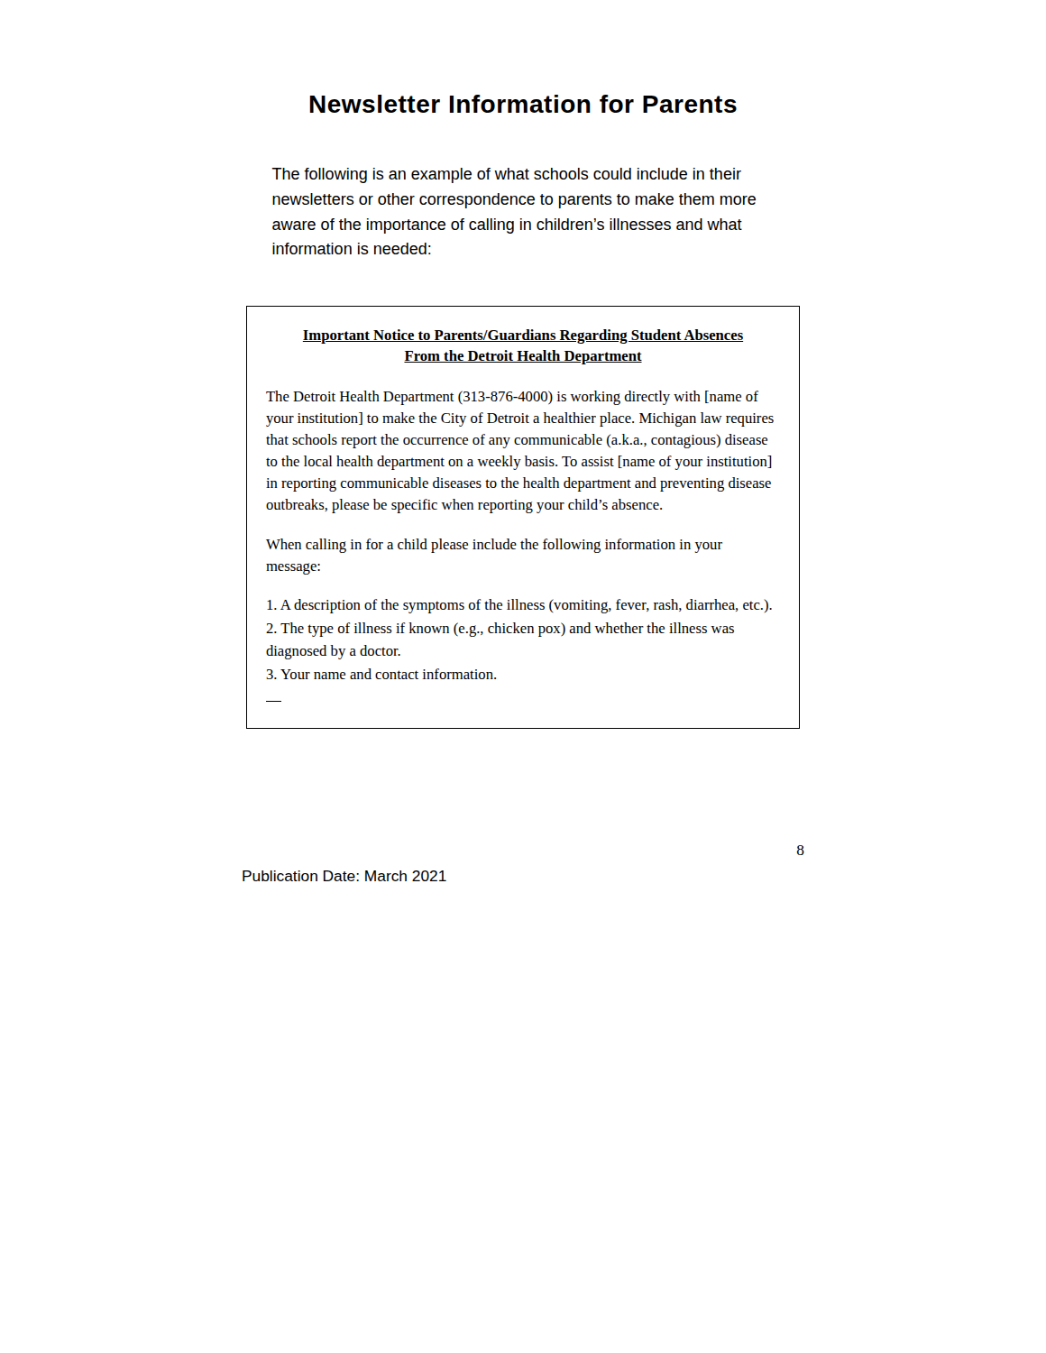Newsletter Information for Parents
The following is an example of what schools could include in their newsletters or other correspondence to parents to make them more aware of the importance of calling in children’s illnesses and what information is needed:
Important Notice to Parents/Guardians Regarding Student Absences
From the Detroit Health Department
The Detroit Health Department (313-876-4000) is working directly with [name of your institution] to make the City of Detroit a healthier place. Michigan law requires that schools report the occurrence of any communicable (a.k.a., contagious) disease to the local health department on a weekly basis. To assist [name of your institution] in reporting communicable diseases to the health department and preventing disease outbreaks, please be specific when reporting your child’s absence.
When calling in for a child please include the following information in your message:
1. A description of the symptoms of the illness (vomiting, fever, rash, diarrhea, etc.).
2. The type of illness if known (e.g., chicken pox) and whether the illness was diagnosed by a doctor.
3. Your name and contact information.
8
Publication Date: March 2021